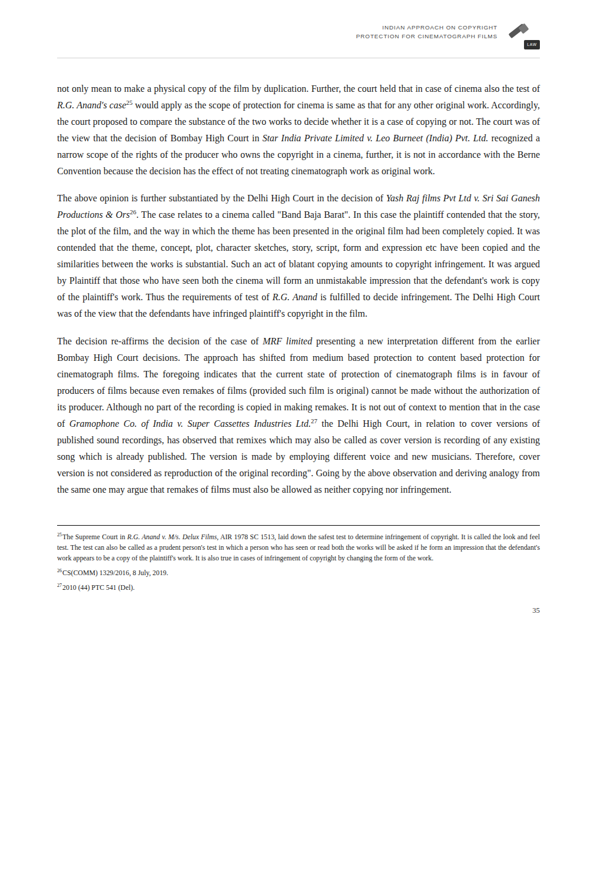Indian Approach on Copyright
Protection for Cinematograph Films
LAW
not only mean to make a physical copy of the film by duplication. Further, the court held that in case of cinema also the test of R.G. Anand's case25 would apply as the scope of protection for cinema is same as that for any other original work. Accordingly, the court proposed to compare the substance of the two works to decide whether it is a case of copying or not. The court was of the view that the decision of Bombay High Court in Star India Private Limited v. Leo Burneet (India) Pvt. Ltd. recognized a narrow scope of the rights of the producer who owns the copyright in a cinema, further, it is not in accordance with the Berne Convention because the decision has the effect of not treating cinematograph work as original work.
The above opinion is further substantiated by the Delhi High Court in the decision of Yash Raj films Pvt Ltd v. Sri Sai Ganesh Productions & Ors26. The case relates to a cinema called "Band Baja Barat". In this case the plaintiff contended that the story, the plot of the film, and the way in which the theme has been presented in the original film had been completely copied. It was contended that the theme, concept, plot, character sketches, story, script, form and expression etc have been copied and the similarities between the works is substantial. Such an act of blatant copying amounts to copyright infringement. It was argued by Plaintiff that those who have seen both the cinema will form an unmistakable impression that the defendant's work is copy of the plaintiff's work. Thus the requirements of test of R.G. Anand is fulfilled to decide infringement. The Delhi High Court was of the view that the defendants have infringed plaintiff's copyright in the film.
The decision re-affirms the decision of the case of MRF limited presenting a new interpretation different from the earlier Bombay High Court decisions. The approach has shifted from medium based protection to content based protection for cinematograph films. The foregoing indicates that the current state of protection of cinematograph films is in favour of producers of films because even remakes of films (provided such film is original) cannot be made without the authorization of its producer. Although no part of the recording is copied in making remakes. It is not out of context to mention that in the case of Gramophone Co. of India v. Super Cassettes Industries Ltd.27 the Delhi High Court, in relation to cover versions of published sound recordings, has observed that remixes which may also be called as cover version is recording of any existing song which is already published. The version is made by employing different voice and new musicians. Therefore, cover version is not considered as reproduction of the original recording". Going by the above observation and deriving analogy from the same one may argue that remakes of films must also be allowed as neither copying nor infringement.
25The Supreme Court in R.G. Anand v. M/s. Delux Films, AIR 1978 SC 1513, laid down the safest test to determine infringement of copyright. It is called the look and feel test. The test can also be called as a prudent person's test in which a person who has seen or read both the works will be asked if he form an impression that the defendant's work appears to be a copy of the plaintiff's work. It is also true in cases of infringement of copyright by changing the form of the work.
26CS(COMM) 1329/2016, 8 July, 2019.
272010 (44) PTC 541 (Del).
35